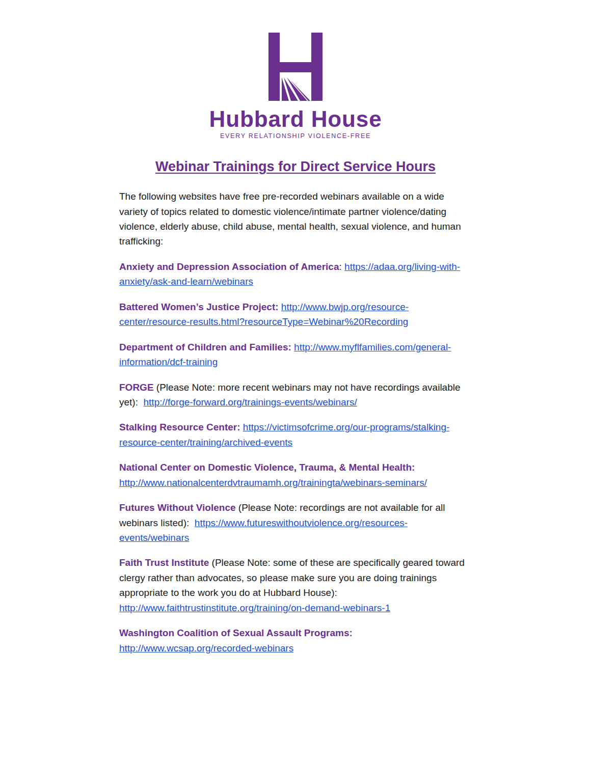Hubbard House
Every Relationship Violence-Free
Webinar Trainings for Direct Service Hours
The following websites have free pre-recorded webinars available on a wide variety of topics related to domestic violence/intimate partner violence/dating violence, elderly abuse, child abuse, mental health, sexual violence, and human trafficking:
Anxiety and Depression Association of America: https://adaa.org/living-with-anxiety/ask-and-learn/webinars
Battered Women’s Justice Project: http://www.bwjp.org/resource-center/resource-results.html?resourceType=Webinar%20Recording
Department of Children and Families: http://www.myflfamilies.com/general-information/dcf-training
FORGE (Please Note: more recent webinars may not have recordings available yet): http://forge-forward.org/trainings-events/webinars/
Stalking Resource Center: https://victimsofcrime.org/our-programs/stalking-resource-center/training/archived-events
National Center on Domestic Violence, Trauma, & Mental Health:
http://www.nationalcenterdvtraumamh.org/trainingta/webinars-seminars/
Futures Without Violence (Please Note: recordings are not available for all webinars listed): https://www.futureswithoutviolence.org/resources-events/webinars
Faith Trust Institute (Please Note: some of these are specifically geared toward clergy rather than advocates, so please make sure you are doing trainings appropriate to the work you do at Hubbard House): http://www.faithtrustinstitute.org/training/on-demand-webinars-1
Washington Coalition of Sexual Assault Programs: http://www.wcsap.org/recorded-webinars